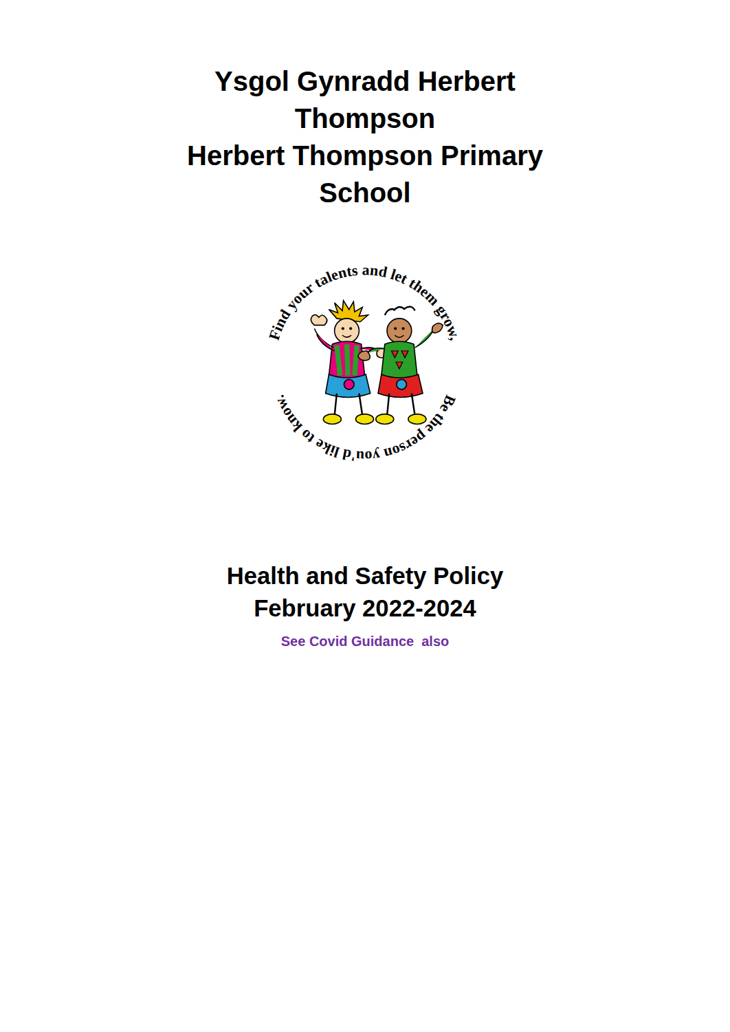Ysgol Gynradd Herbert Thompson Herbert Thompson Primary School
Find your talents and let them grow, Be the person you'd like to know.
Health and Safety Policy February 2022-2024
See Covid Guidance also